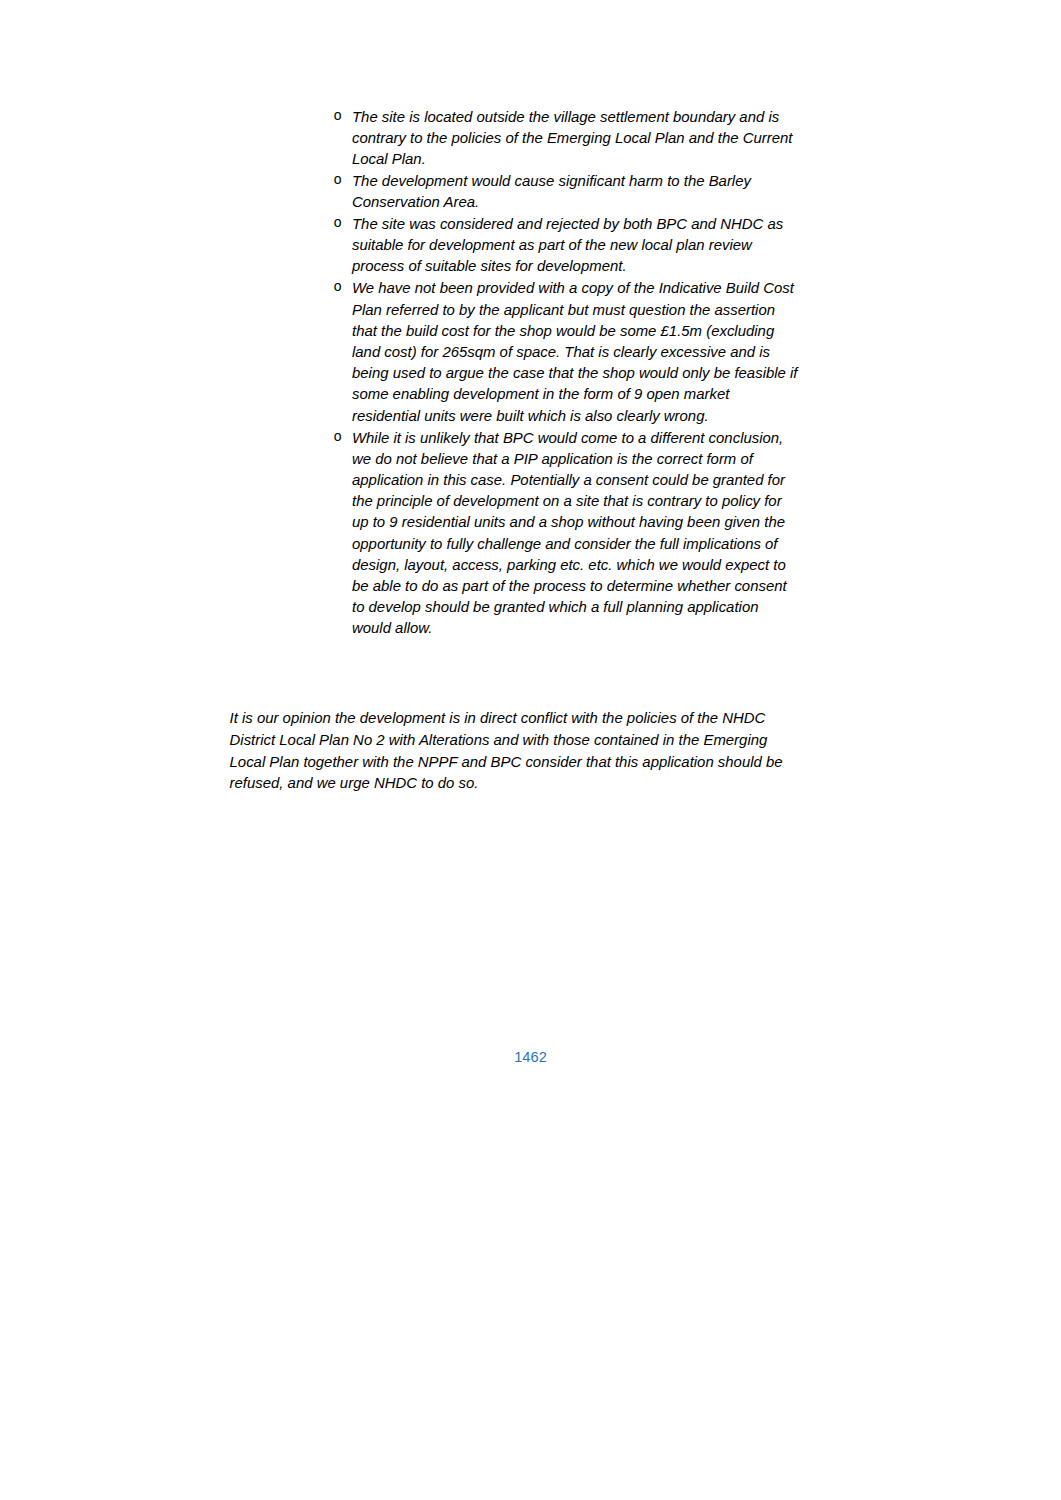The site is located outside the village settlement boundary and is contrary to the policies of the Emerging Local Plan and the Current Local Plan.
The development would cause significant harm to the Barley Conservation Area.
The site was considered and rejected by both BPC and NHDC as suitable for development as part of the new local plan review process of suitable sites for development.
We have not been provided with a copy of the Indicative Build Cost Plan referred to by the applicant but must question the assertion that the build cost for the shop would be some £1.5m (excluding land cost) for 265sqm of space. That is clearly excessive and is being used to argue the case that the shop would only be feasible if some enabling development in the form of 9 open market residential units were built which is also clearly wrong.
While it is unlikely that BPC would come to a different conclusion, we do not believe that a PIP application is the correct form of application in this case. Potentially a consent could be granted for the principle of development on a site that is contrary to policy for up to 9 residential units and a shop without having been given the opportunity to fully challenge and consider the full implications of design, layout, access, parking etc. etc. which we would expect to be able to do as part of the process to determine whether consent to develop should be granted which a full planning application would allow.
It is our opinion the development is in direct conflict with the policies of the NHDC District Local Plan No 2 with Alterations and with those contained in the Emerging Local Plan together with the NPPF and BPC consider that this application should be refused, and we urge NHDC to do so.
1462